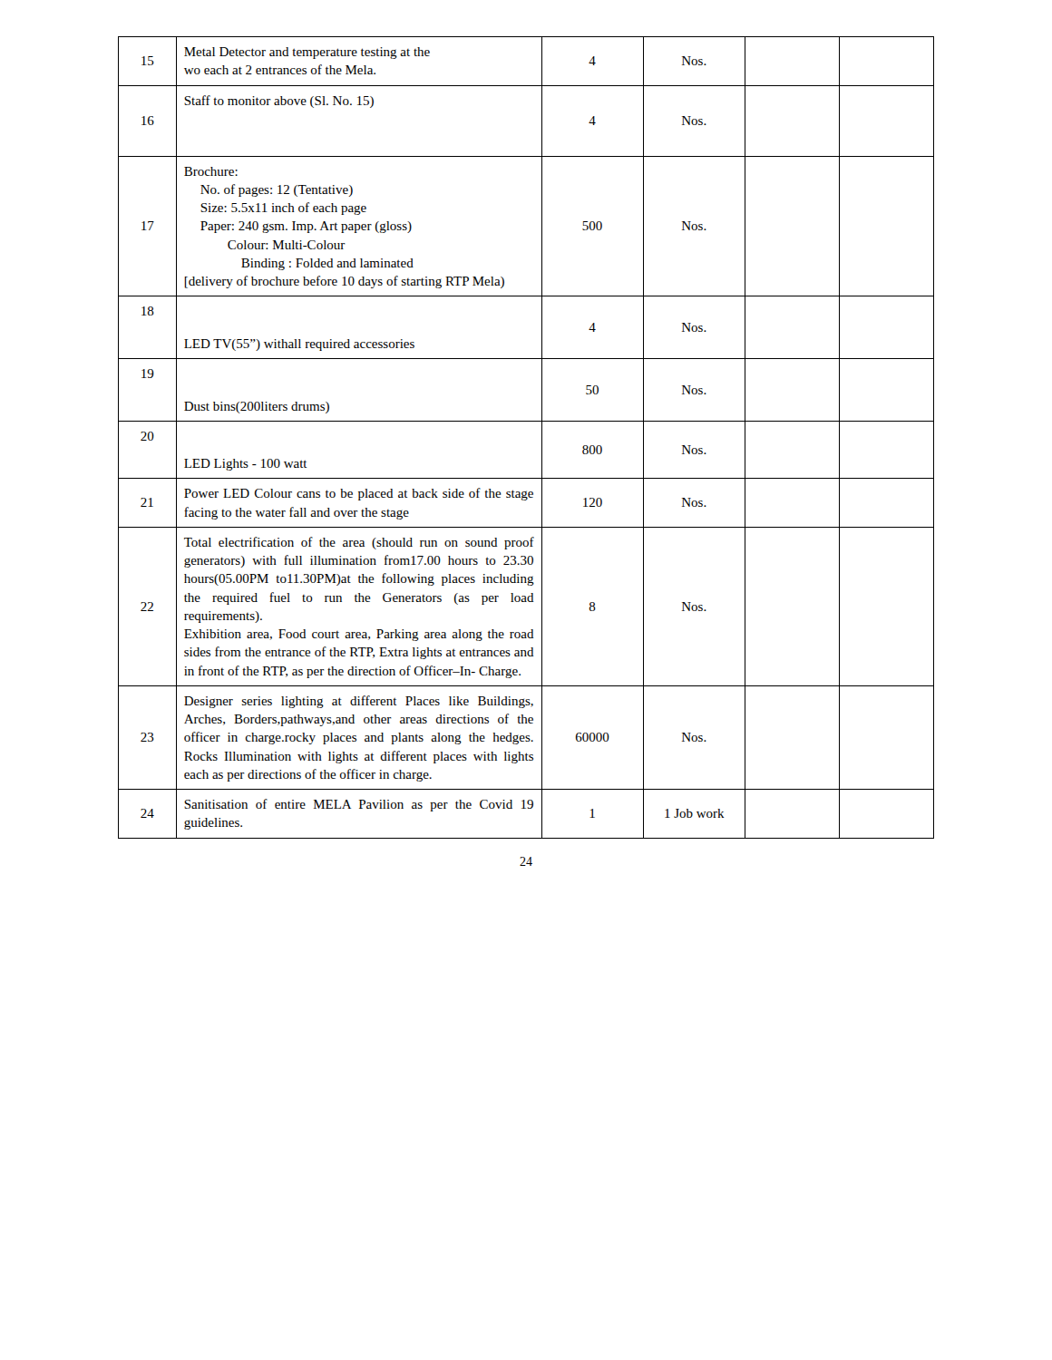| 15 | Metal Detector and temperature testing at the wo each at 2 entrances of the Mela. | 4 | Nos. | | |
| 16 | Staff to monitor above (Sl. No. 15) | 4 | Nos. | | |
| 17 | Brochure: No. of pages: 12 (Tentative) Size: 5.5x11 inch of each page Paper: 240 gsm. Imp. Art paper (gloss) Colour: Multi-Colour Binding : Folded and laminated [delivery of brochure before 10 days of starting RTP Mela) | 500 | Nos. | | |
| 18 | LED TV(55”) withall required accessories | 4 | Nos. | | |
| 19 | Dust bins(200liters drums) | 50 | Nos. | | |
| 20 | LED Lights - 100 watt | 800 | Nos. | | |
| 21 | Power LED Colour cans to be placed at back side of the stage facing to the water fall and over the stage | 120 | Nos. | | |
| 22 | Total electrification of the area (should run on sound proof generators) with full illumination from17.00 hours to 23.30 hours(05.00PM to11.30PM)at the following places including the required fuel to run the Generators (as per load requirements). Exhibition area, Food court area, Parking area along the road sides from the entrance of the RTP, Extra lights at entrances and in front of the RTP, as per the direction of Officer–In- Charge. | 8 | Nos. | | |
| 23 | Designer series lighting at different Places like Buildings, Arches, Borders,pathways,and other areas directions of the officer in charge.rocky places and plants along the hedges. Rocks Illumination with lights at different places with lights each as per directions of the officer in charge. | 60000 | Nos. | | |
| 24 | Sanitisation of entire MELA Pavilion as per the Covid 19 guidelines. | 1 | 1 Job work | | |
24